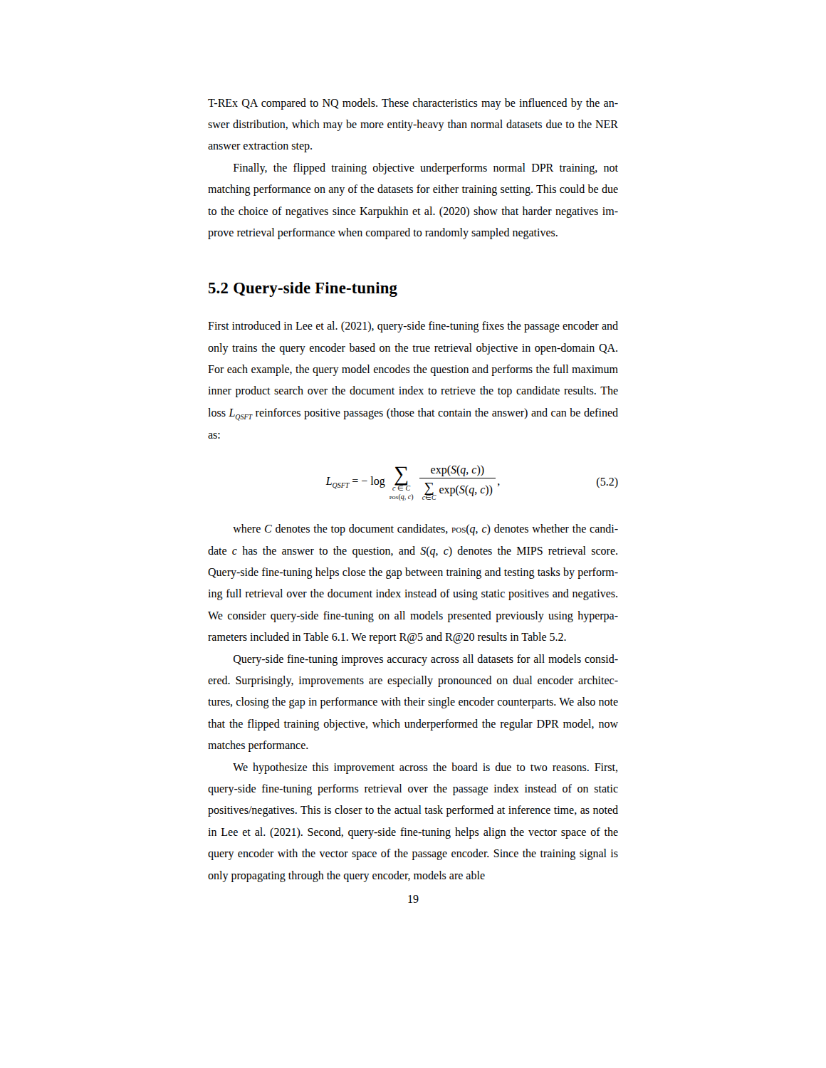T-REx QA compared to NQ models. These characteristics may be influenced by the answer distribution, which may be more entity-heavy than normal datasets due to the NER answer extraction step.
Finally, the flipped training objective underperforms normal DPR training, not matching performance on any of the datasets for either training setting. This could be due to the choice of negatives since Karpukhin et al. (2020) show that harder negatives improve retrieval performance when compared to randomly sampled negatives.
5.2 Query-side Fine-tuning
First introduced in Lee et al. (2021), query-side fine-tuning fixes the passage encoder and only trains the query encoder based on the true retrieval objective in open-domain QA. For each example, the query model encodes the question and performs the full maximum inner product search over the document index to retrieve the top candidate results. The loss LQSFT reinforces positive passages (those that contain the answer) and can be defined as:
LQSFT = − log ∑ c ∈ C pos(q, c) exp(S(q, c)) ∑c∈C exp(S(q, c)) , (5.2)
where C denotes the top document candidates, pos(q, c) denotes whether the candidate c has the answer to the question, and S(q, c) denotes the MIPS retrieval score. Query-side fine-tuning helps close the gap between training and testing tasks by performing full retrieval over the document index instead of using static positives and negatives. We consider query-side fine-tuning on all models presented previously using hyperparameters included in Table 6.1. We report R@5 and R@20 results in Table 5.2.
Query-side fine-tuning improves accuracy across all datasets for all models considered. Surprisingly, improvements are especially pronounced on dual encoder architectures, closing the gap in performance with their single encoder counterparts. We also note that the flipped training objective, which underperformed the regular DPR model, now matches performance.
We hypothesize this improvement across the board is due to two reasons. First, query-side fine-tuning performs retrieval over the passage index instead of on static positives/negatives. This is closer to the actual task performed at inference time, as noted in Lee et al. (2021). Second, query-side fine-tuning helps align the vector space of the query encoder with the vector space of the passage encoder. Since the training signal is only propagating through the query encoder, models are able
19